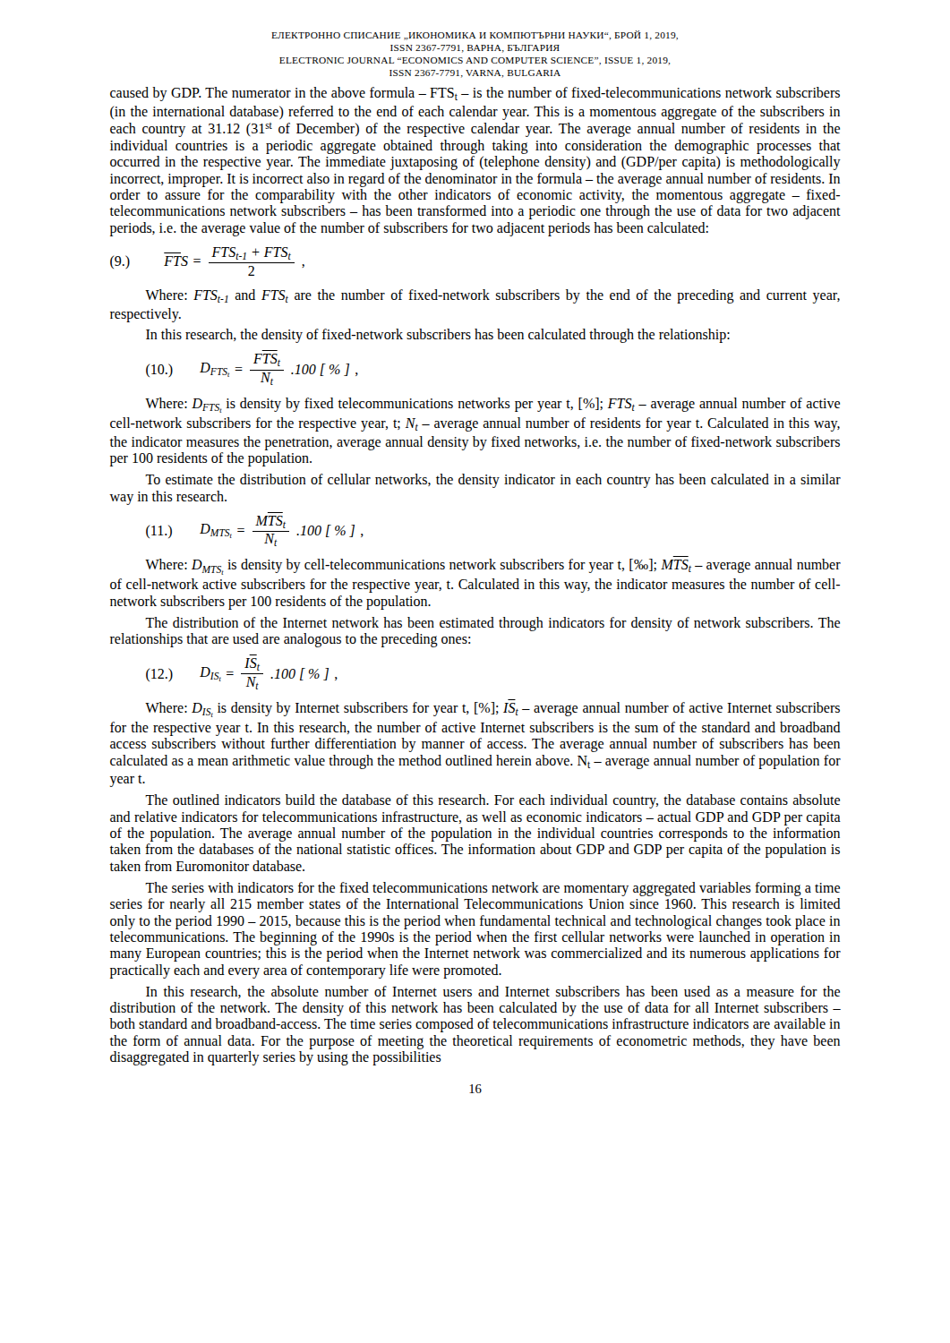ЕЛЕКТРОННО СПИСАНИЕ „ИКОНОМИКА И КОМПЮТЪРНИ НАУКИ“, БРОЙ 1, 2019,
ISSN 2367-7791, ВАРНА, БЪЛГАРИЯ
ELECTRONIC JOURNAL “ECONOMICS AND COMPUTER SCIENCE”, ISSUE 1, 2019,
ISSN 2367-7791, VARNA, BULGARIA
caused by GDP. The numerator in the above formula – FTSt – is the number of fixed-telecommunications network subscribers (in the international database) referred to the end of each calendar year. This is a momentous aggregate of the subscribers in each country at 31.12 (31st of December) of the respective calendar year. The average annual number of residents in the individual countries is a periodic aggregate obtained through taking into consideration the demographic processes that occurred in the respective year. The immediate juxtaposing of (telephone density) and (GDP/per capita) is methodologically incorrect, improper. It is incorrect also in regard of the denominator in the formula – the average annual number of residents. In order to assure for the comparability with the other indicators of economic activity, the momentous aggregate – fixed-telecommunications network subscribers – has been transformed into a periodic one through the use of data for two adjacent periods, i.e. the average value of the number of subscribers for two adjacent periods has been calculated:
(9.)
FTS = FTSt-1 + FTSt 2 ,
Where: FTSt-1 and FTSt are the number of fixed-network subscribers by the end of the preceding and current year, respectively.
In this research, the density of fixed-network subscribers has been calculated through the relationship:
(10.)
DFTSt = FTSt Nt .100 [ % ] ,
Where: DFTSt is density by fixed telecommunications networks per year t, [%]; FTSt – average annual number of active cell-network subscribers for the respective year, t; Nt – average annual number of residents for year t. Calculated in this way, the indicator measures the penetration, average annual density by fixed networks, i.e. the number of fixed-network subscribers per 100 residents of the population.
To estimate the distribution of cellular networks, the density indicator in each country has been calculated in a similar way in this research.
(11.)
DMTSt = MTSt Nt .100 [ % ] ,
Where: DMTSt is density by cell-telecommunications network subscribers for year t, [‰]; MTSt – average annual number of cell-network active subscribers for the respective year, t. Calculated in this way, the indicator measures the number of cell-network subscribers per 100 residents of the population.
The distribution of the Internet network has been estimated through indicators for density of network subscribers. The relationships that are used are analogous to the preceding ones:
(12.)
DISt = ISt Nt .100 [ % ] ,
Where: DISt is density by Internet subscribers for year t, [%]; ISt – average annual number of active Internet subscribers for the respective year t. In this research, the number of active Internet subscribers is the sum of the standard and broadband access subscribers without further differentiation by manner of access. The average annual number of subscribers has been calculated as a mean arithmetic value through the method outlined herein above. Nt – average annual number of population for year t.
The outlined indicators build the database of this research. For each individual country, the database contains absolute and relative indicators for telecommunications infrastructure, as well as economic indicators – actual GDP and GDP per capita of the population. The average annual number of the population in the individual countries corresponds to the information taken from the databases of the national statistic offices. The information about GDP and GDP per capita of the population is taken from Euromonitor database.
The series with indicators for the fixed telecommunications network are momentary aggregated variables forming a time series for nearly all 215 member states of the International Telecommunications Union since 1960. This research is limited only to the period 1990 – 2015, because this is the period when fundamental technical and technological changes took place in telecommunications. The beginning of the 1990s is the period when the first cellular networks were launched in operation in many European countries; this is the period when the Internet network was commercialized and its numerous applications for practically each and every area of contemporary life were promoted.
In this research, the absolute number of Internet users and Internet subscribers has been used as a measure for the distribution of the network. The density of this network has been calculated by the use of data for all Internet subscribers – both standard and broadband-access. The time series composed of telecommunications infrastructure indicators are available in the form of annual data. For the purpose of meeting the theoretical requirements of econometric methods, they have been disaggregated in quarterly series by using the possibilities
16